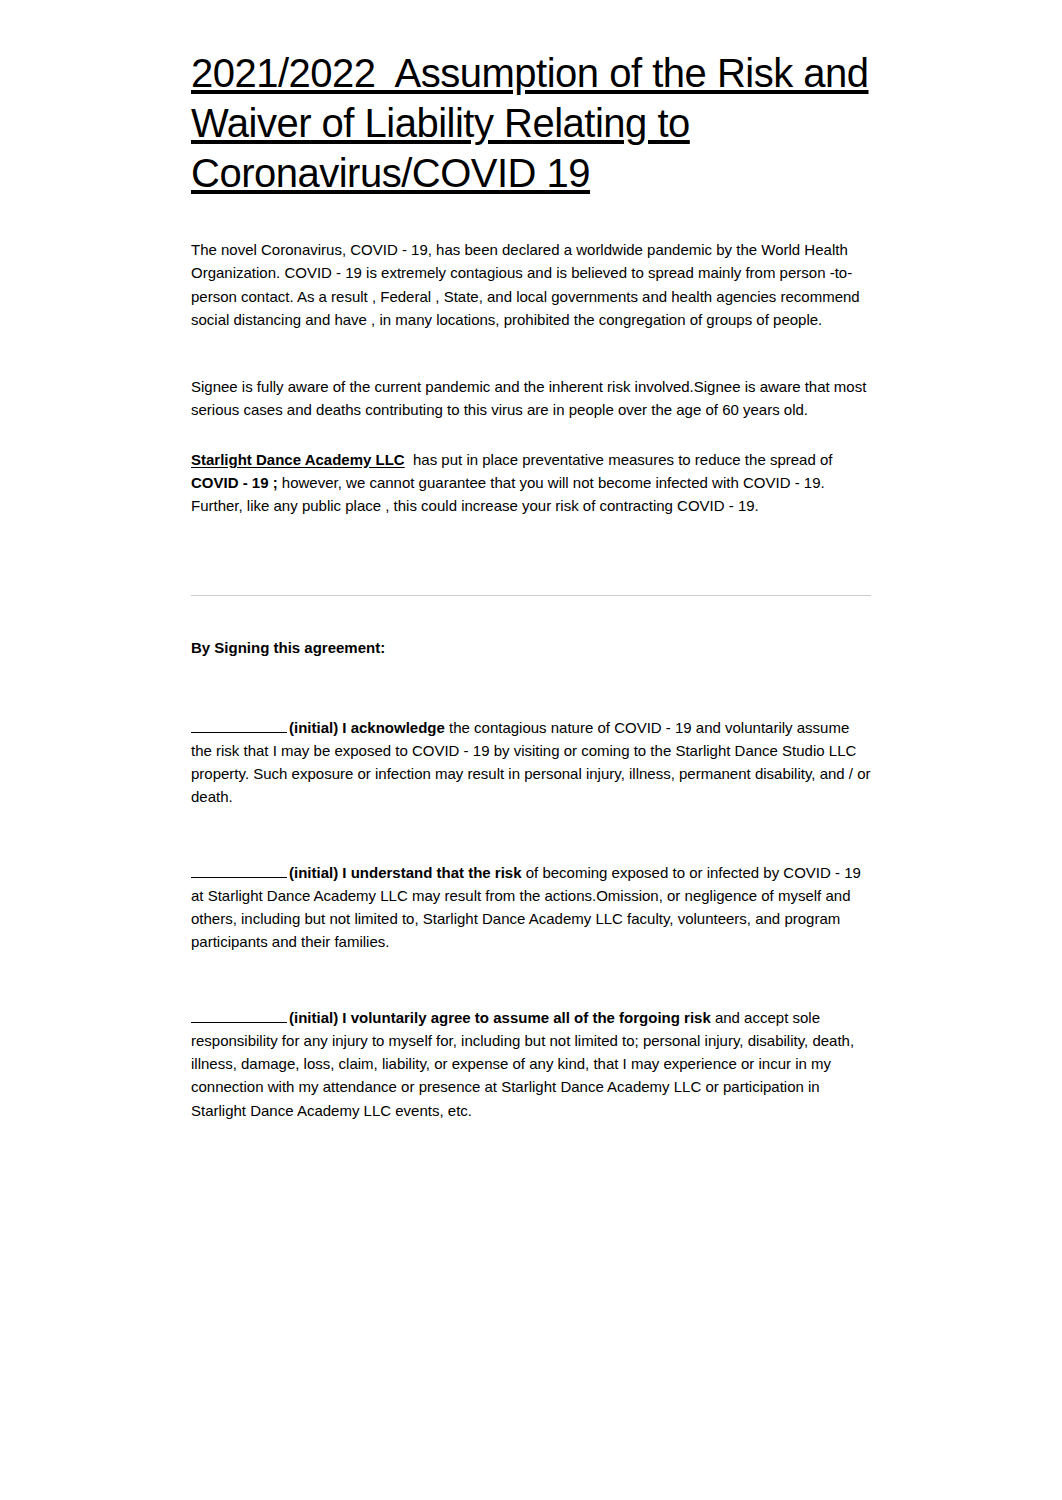2021/2022 Assumption of the Risk and Waiver of Liability Relating to Coronavirus/COVID 19
The novel Coronavirus, COVID - 19, has been declared a worldwide pandemic by the World Health Organization. COVID - 19 is extremely contagious and is believed to spread mainly from person -to-person contact. As a result , Federal , State, and local governments and health agencies recommend social distancing and have , in many locations, prohibited the congregation of groups of people.
Signee is fully aware of the current pandemic and the inherent risk involved.Signee is aware that most serious cases and deaths contributing to this virus are in people over the age of 60 years old.
Starlight Dance Academy LLC has put in place preventative measures to reduce the spread of COVID - 19 ; however, we cannot guarantee that you will not become infected with COVID - 19. Further, like any public place , this could increase your risk of contracting COVID - 19.
By Signing this agreement:
(initial) I acknowledge the contagious nature of COVID - 19 and voluntarily assume the risk that I may be exposed to COVID - 19 by visiting or coming to the Starlight Dance Studio LLC property. Such exposure or infection may result in personal injury, illness, permanent disability, and / or death.
(initial) I understand that the risk of becoming exposed to or infected by COVID - 19 at Starlight Dance Academy LLC may result from the actions.Omission, or negligence of myself and others, including but not limited to, Starlight Dance Academy LLC faculty, volunteers, and program participants and their families.
(initial) I voluntarily agree to assume all of the forgoing risk and accept sole responsibility for any injury to myself for, including but not limited to; personal injury, disability, death, illness, damage, loss, claim, liability, or expense of any kind, that I may experience or incur in my connection with my attendance or presence at Starlight Dance Academy LLC or participation in Starlight Dance Academy LLC events, etc.